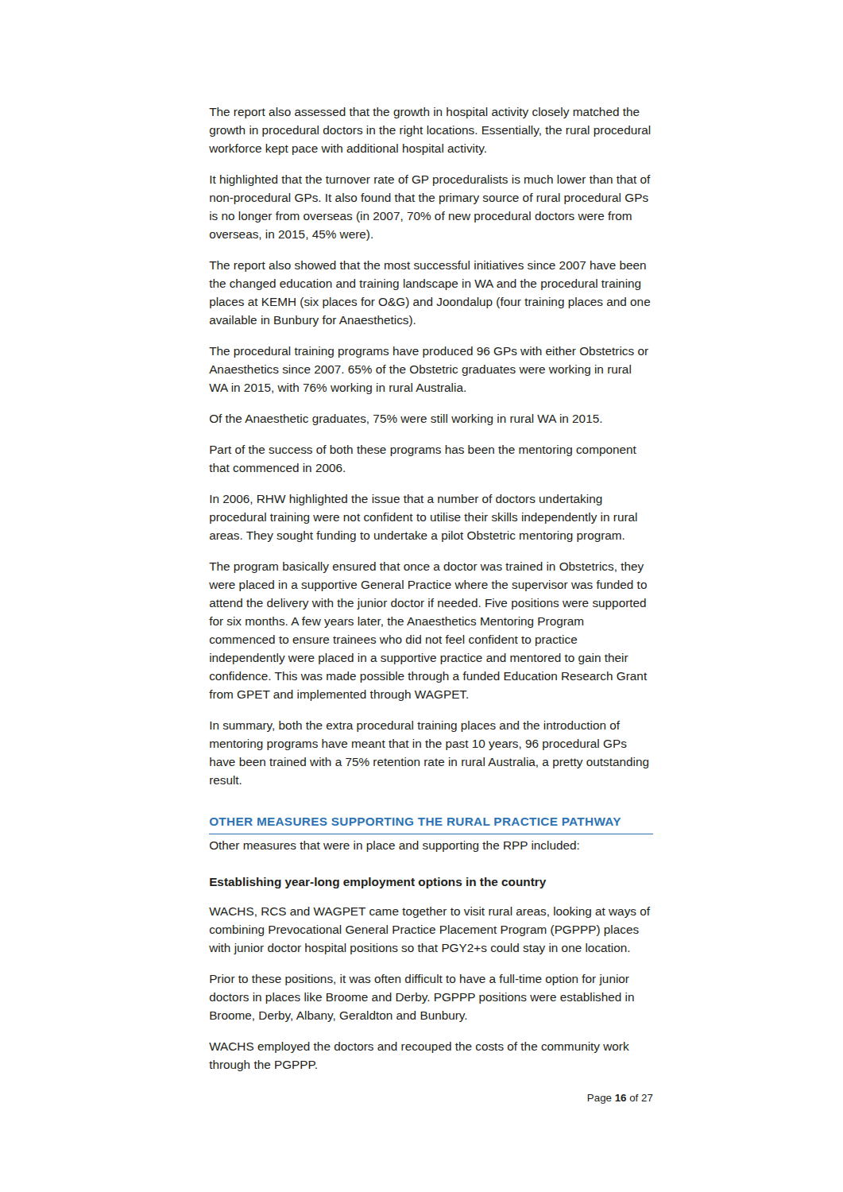The report also assessed that the growth in hospital activity closely matched the growth in procedural doctors in the right locations. Essentially, the rural procedural workforce kept pace with additional hospital activity.
It highlighted that the turnover rate of GP proceduralists is much lower than that of non-procedural GPs. It also found that the primary source of rural procedural GPs is no longer from overseas (in 2007, 70% of new procedural doctors were from overseas, in 2015, 45% were).
The report also showed that the most successful initiatives since 2007 have been the changed education and training landscape in WA and the procedural training places at KEMH (six places for O&G) and Joondalup (four training places and one available in Bunbury for Anaesthetics).
The procedural training programs have produced 96 GPs with either Obstetrics or Anaesthetics since 2007. 65% of the Obstetric graduates were working in rural WA in 2015, with 76% working in rural Australia.
Of the Anaesthetic graduates, 75% were still working in rural WA in 2015.
Part of the success of both these programs has been the mentoring component that commenced in 2006.
In 2006, RHW highlighted the issue that a number of doctors undertaking procedural training were not confident to utilise their skills independently in rural areas. They sought funding to undertake a pilot Obstetric mentoring program.
The program basically ensured that once a doctor was trained in Obstetrics, they were placed in a supportive General Practice where the supervisor was funded to attend the delivery with the junior doctor if needed. Five positions were supported for six months. A few years later, the Anaesthetics Mentoring Program commenced to ensure trainees who did not feel confident to practice independently were placed in a supportive practice and mentored to gain their confidence. This was made possible through a funded Education Research Grant from GPET and implemented through WAGPET.
In summary, both the extra procedural training places and the introduction of mentoring programs have meant that in the past 10 years, 96 procedural GPs have been trained with a 75% retention rate in rural Australia, a pretty outstanding result.
Other measures supporting the rural practice pathway
Other measures that were in place and supporting the RPP included:
Establishing year-long employment options in the country
WACHS, RCS and WAGPET came together to visit rural areas, looking at ways of combining Prevocational General Practice Placement Program (PGPPP) places with junior doctor hospital positions so that PGY2+s could stay in one location.
Prior to these positions, it was often difficult to have a full-time option for junior doctors in places like Broome and Derby. PGPPP positions were established in Broome, Derby, Albany, Geraldton and Bunbury.
WACHS employed the doctors and recouped the costs of the community work through the PGPPP.
Page 16 of 27